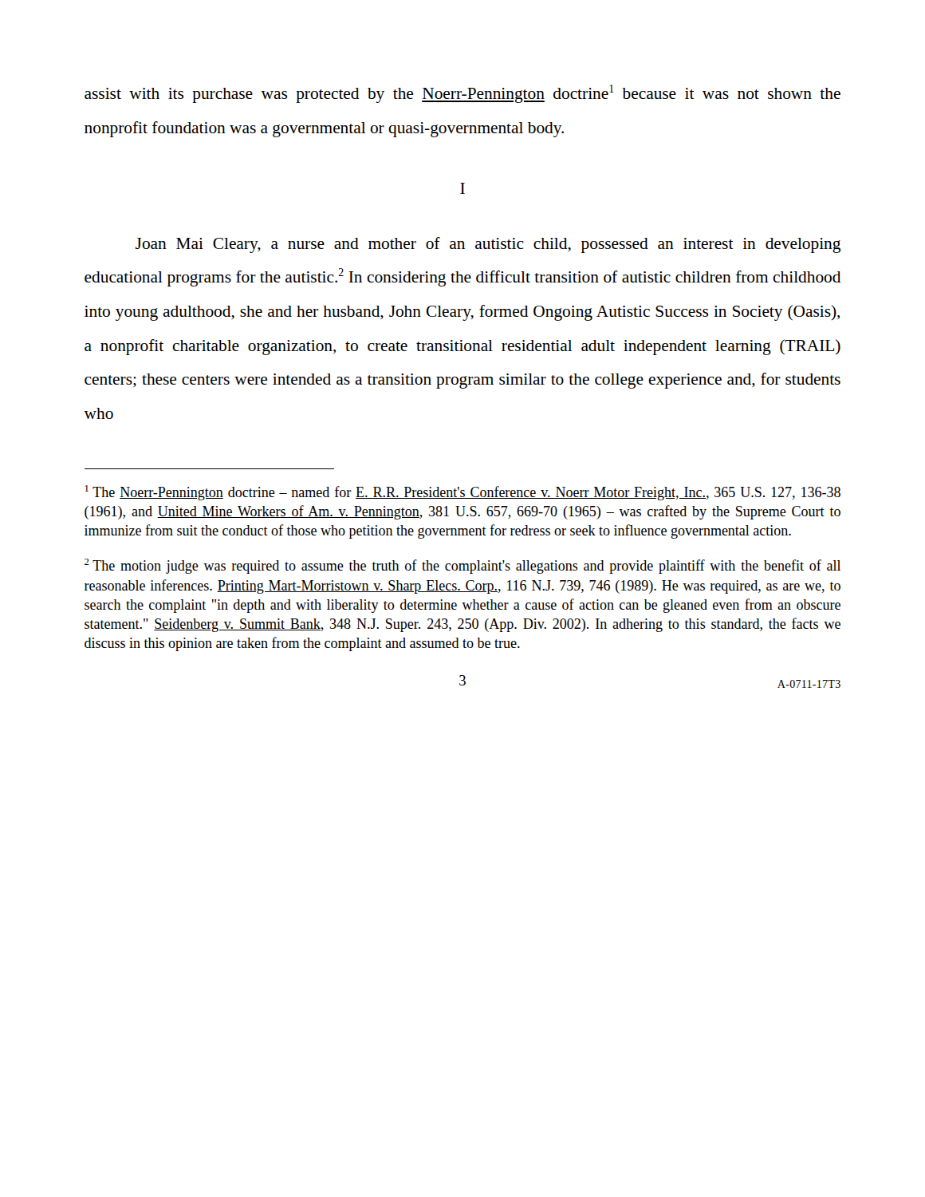assist with its purchase was protected by the Noerr-Pennington doctrine1 because it was not shown the nonprofit foundation was a governmental or quasi-governmental body.
I
Joan Mai Cleary, a nurse and mother of an autistic child, possessed an interest in developing educational programs for the autistic.2 In considering the difficult transition of autistic children from childhood into young adulthood, she and her husband, John Cleary, formed Ongoing Autistic Success in Society (Oasis), a nonprofit charitable organization, to create transitional residential adult independent learning (TRAIL) centers; these centers were intended as a transition program similar to the college experience and, for students who
1 The Noerr-Pennington doctrine – named for E. R.R. President's Conference v. Noerr Motor Freight, Inc., 365 U.S. 127, 136-38 (1961), and United Mine Workers of Am. v. Pennington, 381 U.S. 657, 669-70 (1965) – was crafted by the Supreme Court to immunize from suit the conduct of those who petition the government for redress or seek to influence governmental action.
2 The motion judge was required to assume the truth of the complaint's allegations and provide plaintiff with the benefit of all reasonable inferences. Printing Mart-Morristown v. Sharp Elecs. Corp., 116 N.J. 739, 746 (1989). He was required, as are we, to search the complaint "in depth and with liberality to determine whether a cause of action can be gleaned even from an obscure statement." Seidenberg v. Summit Bank, 348 N.J. Super. 243, 250 (App. Div. 2002). In adhering to this standard, the facts we discuss in this opinion are taken from the complaint and assumed to be true.
3
A-0711-17T3